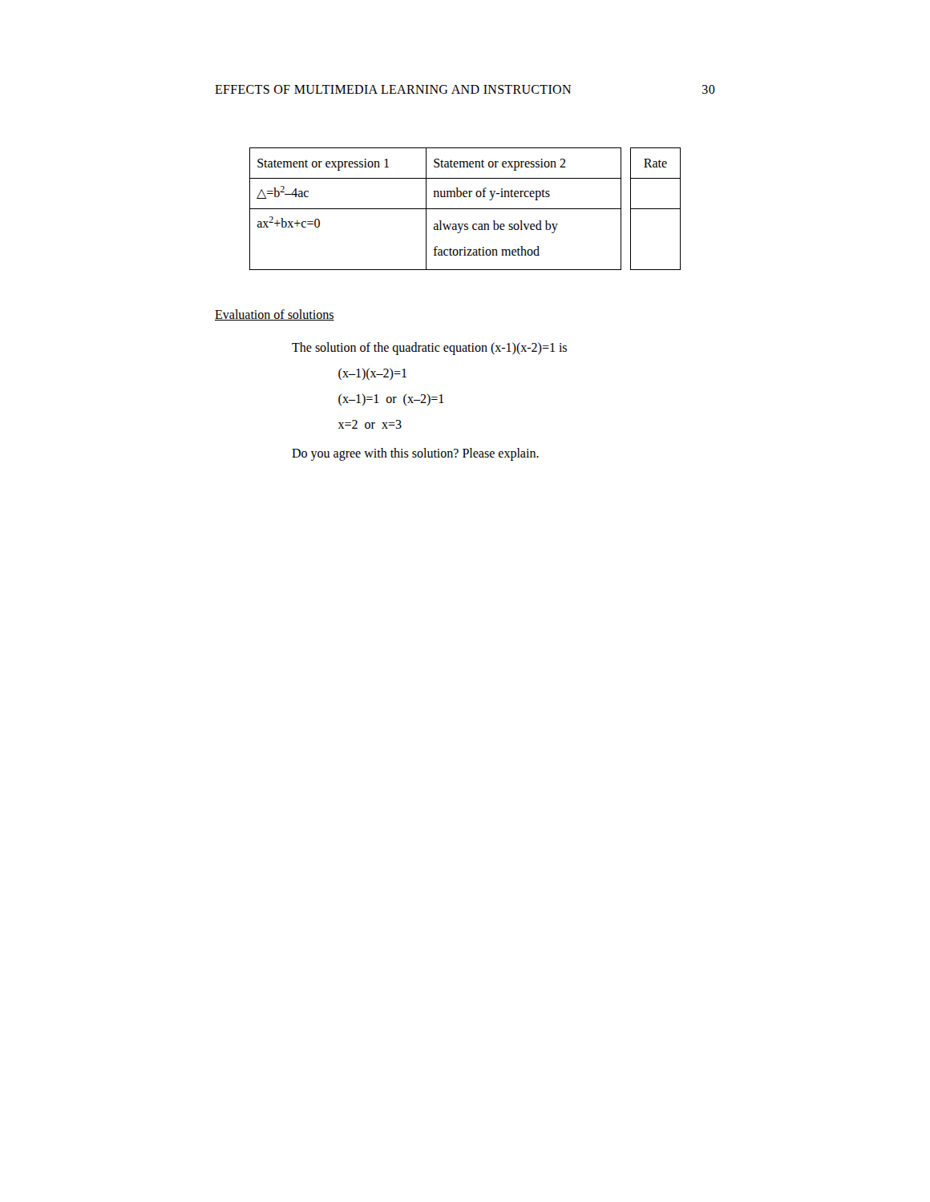Effects of Multimedia Learning and Instruction 30
| Statement or expression 1 | Statement or expression 2 | | Rate |
| --- | --- | --- | --- |
| △ =b 2 –4ac | number of y-intercepts | | |
| ax 2 +bx+c=0 | always can be solved by factorization method | | |
Evaluation of solutions
The solution of the quadratic equation (x-1)(x-2)=1 is
(x–1)(x–2)=1
(x–1)=1 or (x–2)=1
x=2 or x=3
Do you agree with this solution? Please explain.